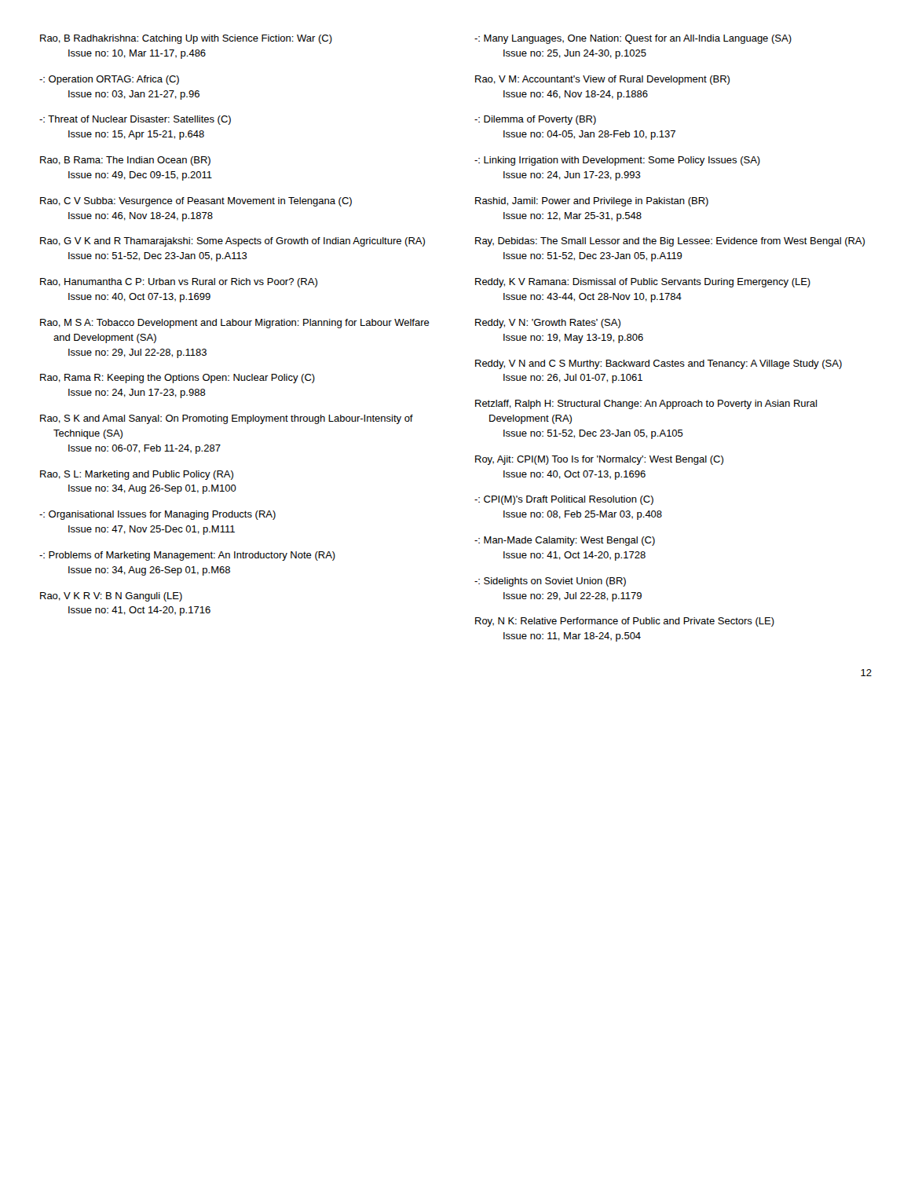Rao, B Radhakrishna: Catching Up with Science Fiction: War (C) Issue no: 10, Mar 11-17, p.486
-: Operation ORTAG: Africa (C) Issue no: 03, Jan 21-27, p.96
-: Threat of Nuclear Disaster: Satellites (C) Issue no: 15, Apr 15-21, p.648
Rao, B Rama: The Indian Ocean (BR) Issue no: 49, Dec 09-15, p.2011
Rao, C V Subba: Vesurgence of Peasant Movement in Telengana (C) Issue no: 46, Nov 18-24, p.1878
Rao, G V K and R Thamarajakshi: Some Aspects of Growth of Indian Agriculture (RA) Issue no: 51-52, Dec 23-Jan 05, p.A113
Rao, Hanumantha C P: Urban vs Rural or Rich vs Poor? (RA) Issue no: 40, Oct 07-13, p.1699
Rao, M S A: Tobacco Development and Labour Migration: Planning for Labour Welfare and Development (SA) Issue no: 29, Jul 22-28, p.1183
Rao, Rama R: Keeping the Options Open: Nuclear Policy (C) Issue no: 24, Jun 17-23, p.988
Rao, S K and Amal Sanyal: On Promoting Employment through Labour-Intensity of Technique (SA) Issue no: 06-07, Feb 11-24, p.287
Rao, S L: Marketing and Public Policy (RA) Issue no: 34, Aug 26-Sep 01, p.M100
-: Organisational Issues for Managing Products (RA) Issue no: 47, Nov 25-Dec 01, p.M111
-: Problems of Marketing Management: An Introductory Note (RA) Issue no: 34, Aug 26-Sep 01, p.M68
Rao, V K R V: B N Ganguli (LE) Issue no: 41, Oct 14-20, p.1716
-: Many Languages, One Nation: Quest for an All-India Language (SA) Issue no: 25, Jun 24-30, p.1025
Rao, V M: Accountant's View of Rural Development (BR) Issue no: 46, Nov 18-24, p.1886
-: Dilemma of Poverty (BR) Issue no: 04-05, Jan 28-Feb 10, p.137
-: Linking Irrigation with Development: Some Policy Issues (SA) Issue no: 24, Jun 17-23, p.993
Rashid, Jamil: Power and Privilege in Pakistan (BR) Issue no: 12, Mar 25-31, p.548
Ray, Debidas: The Small Lessor and the Big Lessee: Evidence from West Bengal (RA) Issue no: 51-52, Dec 23-Jan 05, p.A119
Reddy, K V Ramana: Dismissal of Public Servants During Emergency (LE) Issue no: 43-44, Oct 28-Nov 10, p.1784
Reddy, V N: 'Growth Rates' (SA) Issue no: 19, May 13-19, p.806
Reddy, V N and C S Murthy: Backward Castes and Tenancy: A Village Study (SA) Issue no: 26, Jul 01-07, p.1061
Retzlaff, Ralph H: Structural Change: An Approach to Poverty in Asian Rural Development (RA) Issue no: 51-52, Dec 23-Jan 05, p.A105
Roy, Ajit: CPI(M) Too Is for 'Normalcy': West Bengal (C) Issue no: 40, Oct 07-13, p.1696
-: CPI(M)'s Draft Political Resolution (C) Issue no: 08, Feb 25-Mar 03, p.408
-: Man-Made Calamity: West Bengal (C) Issue no: 41, Oct 14-20, p.1728
-: Sidelights on Soviet Union (BR) Issue no: 29, Jul 22-28, p.1179
Roy, N K: Relative Performance of Public and Private Sectors (LE) Issue no: 11, Mar 18-24, p.504
12